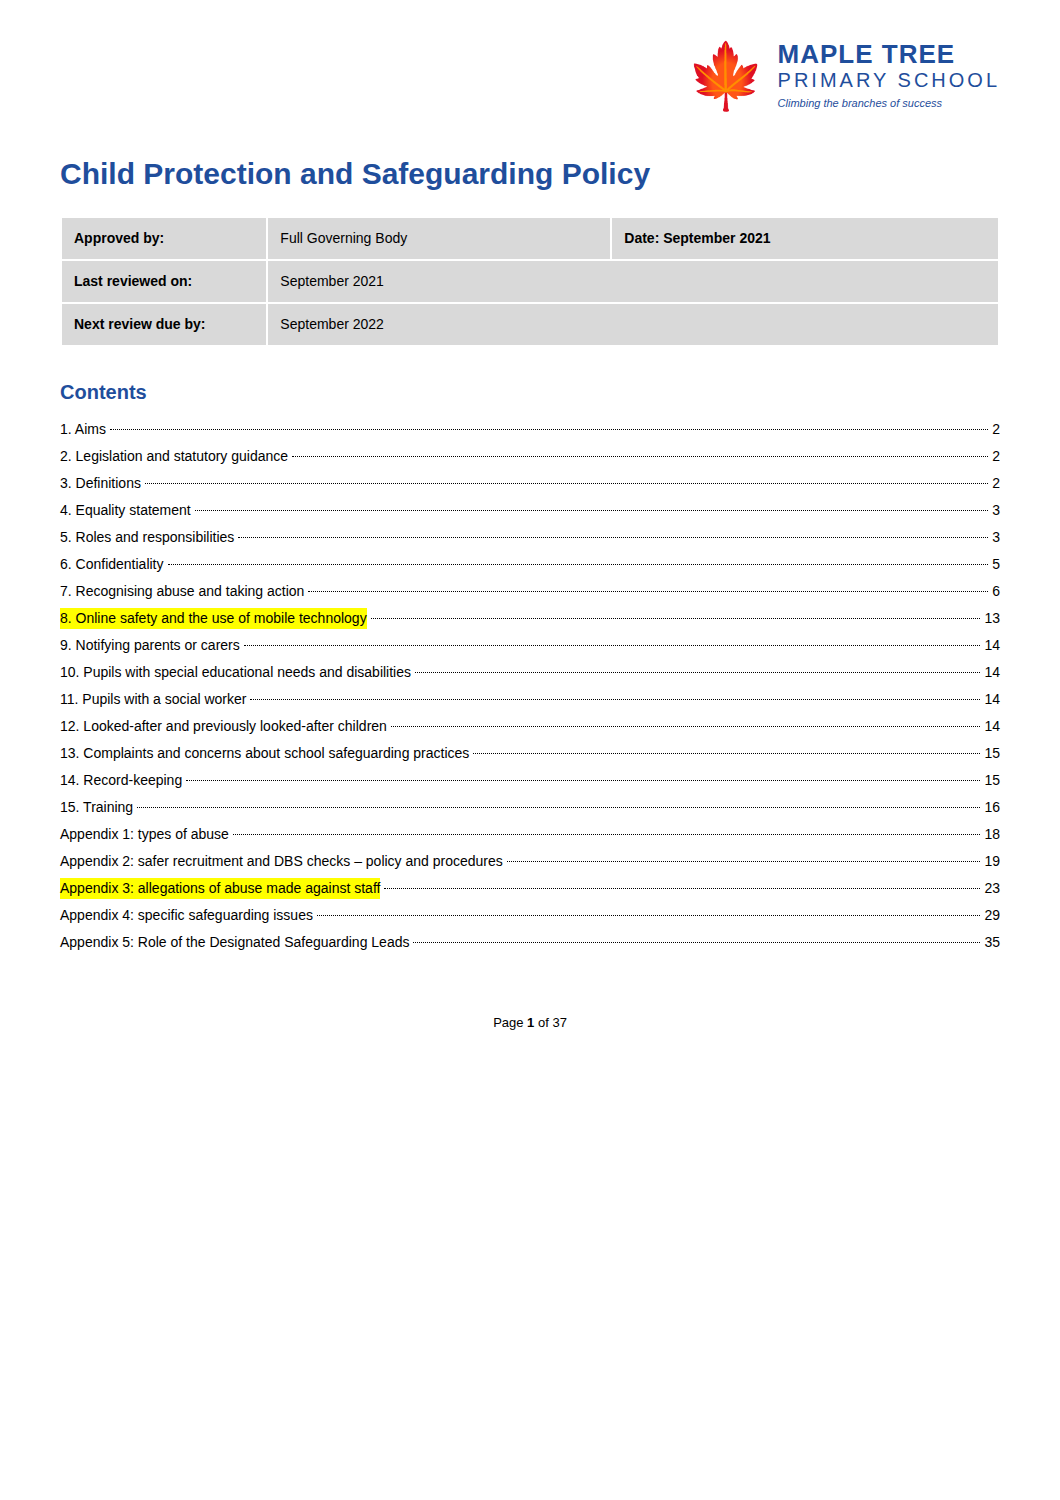🍁
MAPLE TREE
PRIMARY SCHOOL
Climbing the branches of success
Child Protection and Safeguarding Policy
| Approved by: | Full Governing Body | Date: September 2021 |
| Last reviewed on: | September 2021 |
| Next review due by: | September 2022 |
Contents
1. Aims 2
2. Legislation and statutory guidance 2
3. Definitions 2
4. Equality statement 3
5. Roles and responsibilities 3
6. Confidentiality 5
7. Recognising abuse and taking action 6
8. Online safety and the use of mobile technology 13
9. Notifying parents or carers 14
10. Pupils with special educational needs and disabilities 14
11. Pupils with a social worker 14
12. Looked-after and previously looked-after children 14
13. Complaints and concerns about school safeguarding practices 15
14. Record-keeping 15
15. Training 16
Appendix 1: types of abuse 18
Appendix 2: safer recruitment and DBS checks – policy and procedures 19
Appendix 3: allegations of abuse made against staff 23
Appendix 4: specific safeguarding issues 29
Appendix 5: Role of the Designated Safeguarding Leads 35
Page 1 of 37